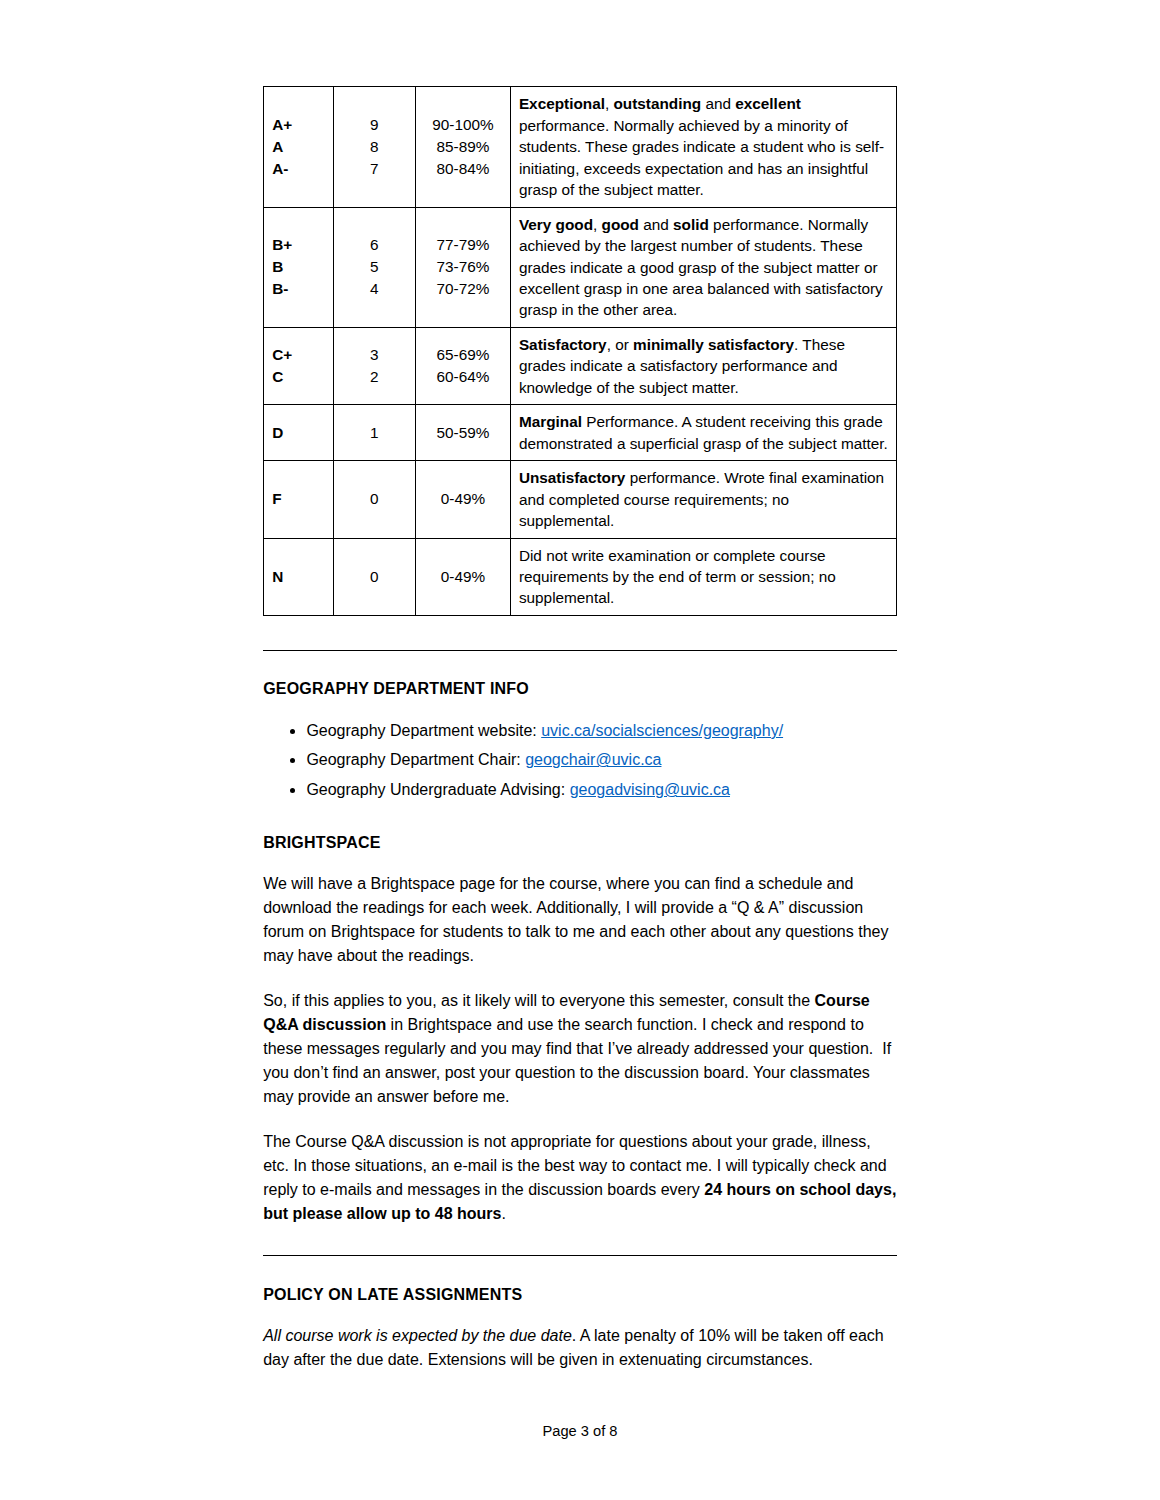| A+ A A- | 9 8 7 | 90-100% 85-89% 80-84% | Exceptional , outstanding and excellent performance. Normally achieved by a minority of students. These grades indicate a student who is self-initiating, exceeds expectation and has an insightful grasp of the subject matter. |
| B+ B B- | 6 5 4 | 77-79% 73-76% 70-72% | Very good , good and solid performance. Normally achieved by the largest number of students. These grades indicate a good grasp of the subject matter or excellent grasp in one area balanced with satisfactory grasp in the other area. |
| C+ C | 3 2 | 65-69% 60-64% | Satisfactory , or minimally satisfactory . These grades indicate a satisfactory performance and knowledge of the subject matter. |
| D | 1 | 50-59% | Marginal Performance. A student receiving this grade demonstrated a superficial grasp of the subject matter. |
| F | 0 | 0-49% | Unsatisfactory performance. Wrote final examination and completed course requirements; no supplemental. |
| N | 0 | 0-49% | Did not write examination or complete course requirements by the end of term or session; no supplemental. |
GEOGRAPHY DEPARTMENT INFO
Geography Department website: uvic.ca/socialsciences/geography/
Geography Department Chair: geogchair@uvic.ca
Geography Undergraduate Advising: geogadvising@uvic.ca
BRIGHTSPACE
We will have a Brightspace page for the course, where you can find a schedule and download the readings for each week. Additionally, I will provide a “Q & A” discussion forum on Brightspace for students to talk to me and each other about any questions they may have about the readings.
So, if this applies to you, as it likely will to everyone this semester, consult the Course Q&A discussion in Brightspace and use the search function. I check and respond to these messages regularly and you may find that I’ve already addressed your question. If you don’t find an answer, post your question to the discussion board. Your classmates may provide an answer before me.
The Course Q&A discussion is not appropriate for questions about your grade, illness, etc. In those situations, an e-mail is the best way to contact me. I will typically check and reply to e-mails and messages in the discussion boards every 24 hours on school days, but please allow up to 48 hours.
POLICY ON LATE ASSIGNMENTS
All course work is expected by the due date. A late penalty of 10% will be taken off each day after the due date. Extensions will be given in extenuating circumstances.
Page 3 of 8